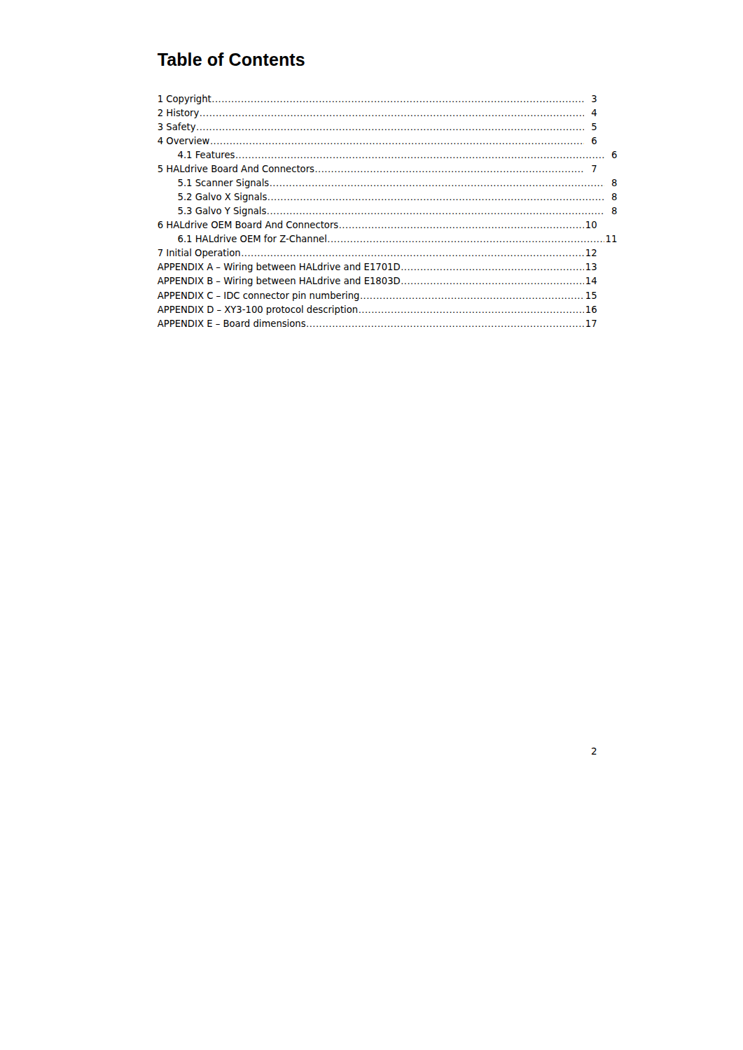Table of Contents
1 Copyright ................................................................................................................................................. 3
2 History ..................................................................................................................................................... 4
3 Safety ..................................................................................................................................................... 5
4 Overview ................................................................................................................................................ 6
4.1 Features ......................................................................................................................................... 6
5 HALdrive Board And Connectors ............................................................................................................. 7
5.1 Scanner Signals .............................................................................................................................. 8
5.2 Galvo X Signals .............................................................................................................................. 8
5.3 Galvo Y Signals .............................................................................................................................. 8
6 HALdrive OEM Board And Connectors ..................................................................................................... 10
6.1 HALdrive OEM for Z-Channel ............................................................................................................. 11
7 Initial Operation ................................................................................................................................. 12
APPENDIX A – Wiring between HALdrive and E1701D ......................................................................... 13
APPENDIX B – Wiring between HALdrive and E1803D ......................................................................... 14
APPENDIX C – IDC connector pin numbering ..................................................................................... 15
APPENDIX D – XY3-100 protocol description ..................................................................................... 16
APPENDIX E – Board dimensions ................................................................................................................. 17
2